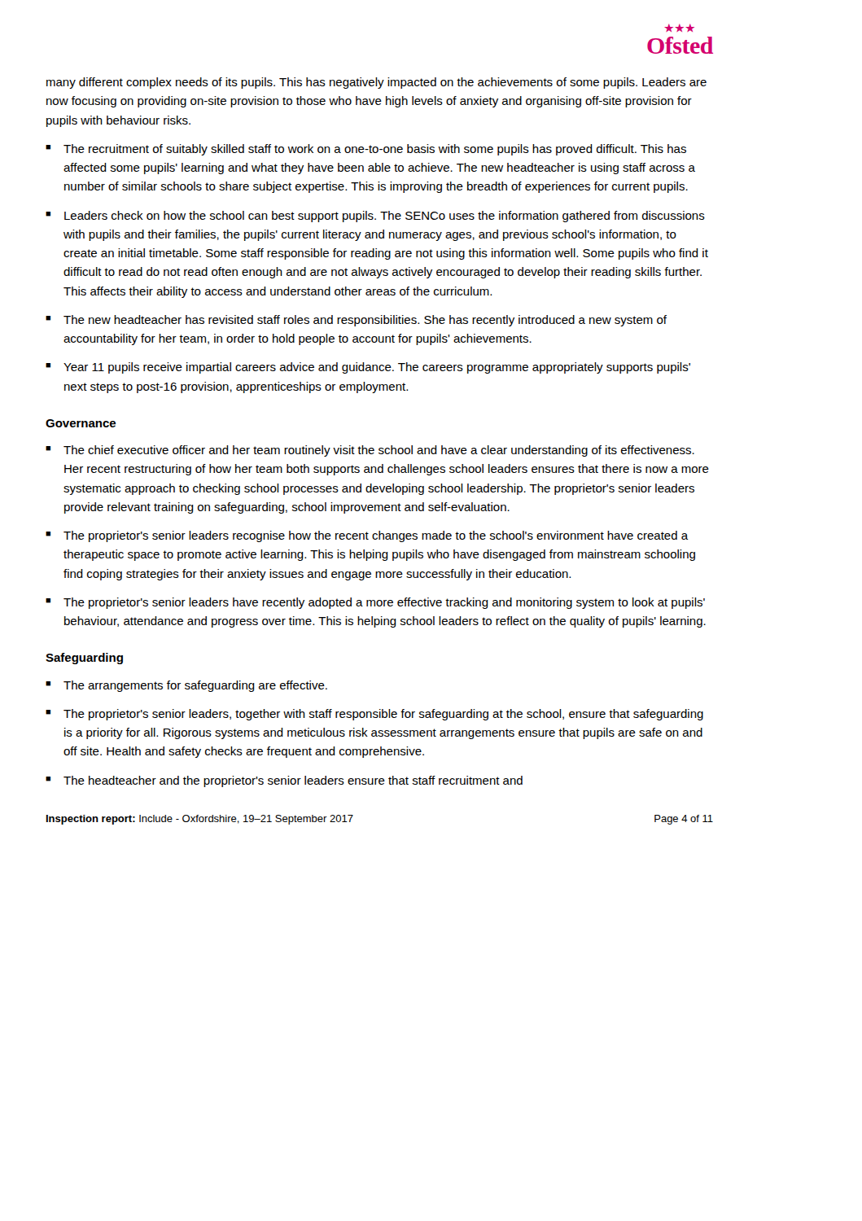★★★
Ofsted
many different complex needs of its pupils. This has negatively impacted on the achievements of some pupils. Leaders are now focusing on providing on-site provision to those who have high levels of anxiety and organising off-site provision for pupils with behaviour risks.
The recruitment of suitably skilled staff to work on a one-to-one basis with some pupils has proved difficult. This has affected some pupils' learning and what they have been able to achieve. The new headteacher is using staff across a number of similar schools to share subject expertise. This is improving the breadth of experiences for current pupils.
Leaders check on how the school can best support pupils. The SENCo uses the information gathered from discussions with pupils and their families, the pupils' current literacy and numeracy ages, and previous school's information, to create an initial timetable. Some staff responsible for reading are not using this information well. Some pupils who find it difficult to read do not read often enough and are not always actively encouraged to develop their reading skills further. This affects their ability to access and understand other areas of the curriculum.
The new headteacher has revisited staff roles and responsibilities. She has recently introduced a new system of accountability for her team, in order to hold people to account for pupils' achievements.
Year 11 pupils receive impartial careers advice and guidance. The careers programme appropriately supports pupils' next steps to post-16 provision, apprenticeships or employment.
Governance
The chief executive officer and her team routinely visit the school and have a clear understanding of its effectiveness. Her recent restructuring of how her team both supports and challenges school leaders ensures that there is now a more systematic approach to checking school processes and developing school leadership. The proprietor's senior leaders provide relevant training on safeguarding, school improvement and self-evaluation.
The proprietor's senior leaders recognise how the recent changes made to the school's environment have created a therapeutic space to promote active learning. This is helping pupils who have disengaged from mainstream schooling find coping strategies for their anxiety issues and engage more successfully in their education.
The proprietor's senior leaders have recently adopted a more effective tracking and monitoring system to look at pupils' behaviour, attendance and progress over time. This is helping school leaders to reflect on the quality of pupils' learning.
Safeguarding
The arrangements for safeguarding are effective.
The proprietor's senior leaders, together with staff responsible for safeguarding at the school, ensure that safeguarding is a priority for all. Rigorous systems and meticulous risk assessment arrangements ensure that pupils are safe on and off site. Health and safety checks are frequent and comprehensive.
The headteacher and the proprietor's senior leaders ensure that staff recruitment and
Inspection report: Include - Oxfordshire, 19–21 September 2017
Page 4 of 11